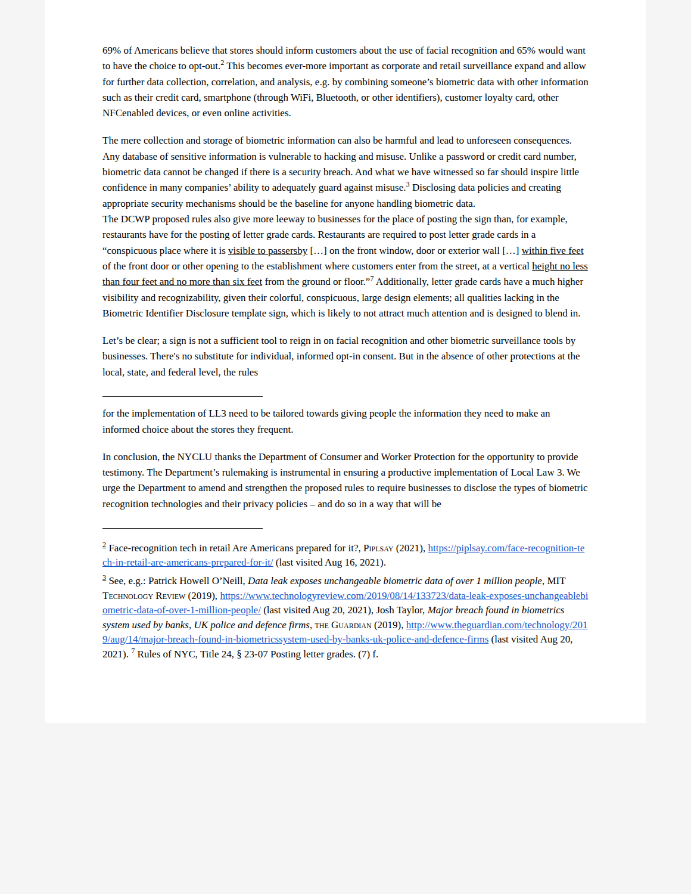69% of Americans believe that stores should inform customers about the use of facial recognition and 65% would want to have the choice to opt-out.2 This becomes ever-more important as corporate and retail surveillance expand and allow for further data collection, correlation, and analysis, e.g. by combining someone’s biometric data with other information such as their credit card, smartphone (through WiFi, Bluetooth, or other identifiers), customer loyalty card, other NFCenabled devices, or even online activities.
The mere collection and storage of biometric information can also be harmful and lead to unforeseen consequences. Any database of sensitive information is vulnerable to hacking and misuse. Unlike a password or credit card number, biometric data cannot be changed if there is a security breach. And what we have witnessed so far should inspire little confidence in many companies’ ability to adequately guard against misuse.3 Disclosing data policies and creating appropriate security mechanisms should be the baseline for anyone handling biometric data.
The DCWP proposed rules also give more leeway to businesses for the place of posting the sign than, for example, restaurants have for the posting of letter grade cards. Restaurants are required to post letter grade cards in a “conspicuous place where it is visible to passersby […] on the front window, door or exterior wall […] within five feet of the front door or other opening to the establishment where customers enter from the street, at a vertical height no less than four feet and no more than six feet from the ground or floor.”7 Additionally, letter grade cards have a much higher visibility and recognizability, given their colorful, conspicuous, large design elements; all qualities lacking in the Biometric Identifier Disclosure template sign, which is likely to not attract much attention and is designed to blend in.
Let’s be clear; a sign is not a sufficient tool to reign in on facial recognition and other biometric surveillance tools by businesses. There's no substitute for individual, informed opt-in consent. But in the absence of other protections at the local, state, and federal level, the rules
for the implementation of LL3 need to be tailored towards giving people the information they need to make an informed choice about the stores they frequent.
In conclusion, the NYCLU thanks the Department of Consumer and Worker Protection for the opportunity to provide testimony. The Department’s rulemaking is instrumental in ensuring a productive implementation of Local Law 3. We urge the Department to amend and strengthen the proposed rules to require businesses to disclose the types of biometric recognition technologies and their privacy policies – and do so in a way that will be
2 Face-recognition tech in retail Are Americans prepared for it?, Piplsay (2021), https://piplsay.com/face-recognition-tech-in-retail-are-americans-prepared-for-it/ (last visited Aug 16, 2021).
3 See, e.g.: Patrick Howell O’Neill, Data leak exposes unchangeable biometric data of over 1 million people, MIT Technology Review (2019), https://www.technologyreview.com/2019/08/14/133723/data-leak-exposes-unchangeablebiometric-data-of-over-1-million-people/ (last visited Aug 20, 2021), Josh Taylor, Major breach found in biometrics system used by banks, UK police and defence firms, the Guardian (2019), http://www.theguardian.com/technology/2019/aug/14/major-breach-found-in-biometricssystem-used-by-banks-uk-police-and-defence-firms (last visited Aug 20, 2021). 7 Rules of NYC, Title 24, § 23-07 Posting letter grades. (7) f.